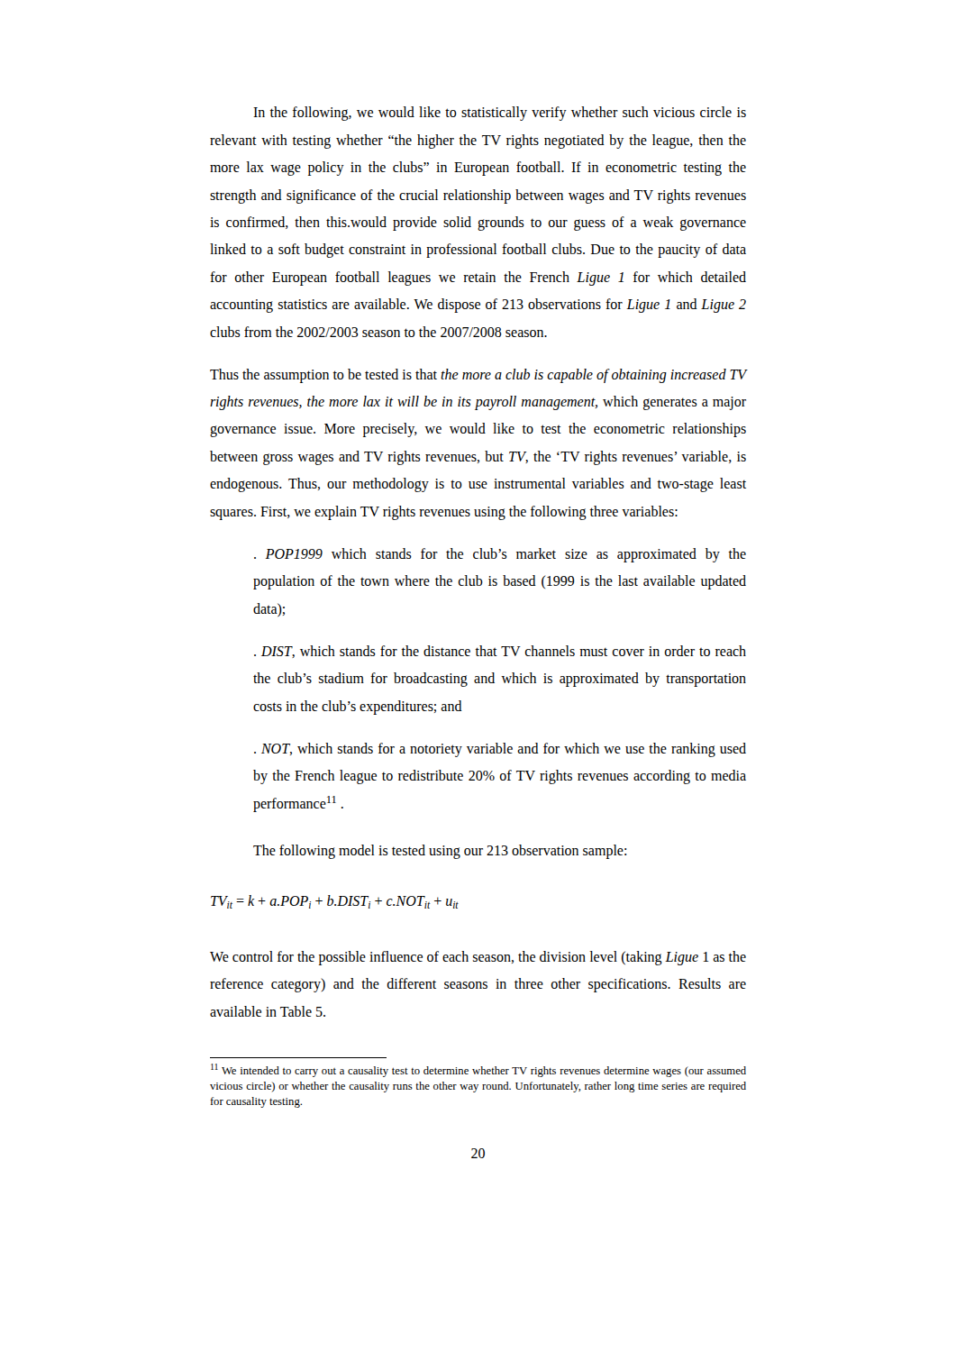In the following, we would like to statistically verify whether such vicious circle is relevant with testing whether “the higher the TV rights negotiated by the league, then the more lax wage policy in the clubs” in European football. If in econometric testing the strength and significance of the crucial relationship between wages and TV rights revenues is confirmed, then this.would provide solid grounds to our guess of a weak governance linked to a soft budget constraint in professional football clubs. Due to the paucity of data for other European football leagues we retain the French Ligue 1 for which detailed accounting statistics are available. We dispose of 213 observations for Ligue 1 and Ligue 2 clubs from the 2002/2003 season to the 2007/2008 season.
Thus the assumption to be tested is that the more a club is capable of obtaining increased TV rights revenues, the more lax it will be in its payroll management, which generates a major governance issue. More precisely, we would like to test the econometric relationships between gross wages and TV rights revenues, but TV, the ‘TV rights revenues’ variable, is endogenous. Thus, our methodology is to use instrumental variables and two-stage least squares. First, we explain TV rights revenues using the following three variables:
. POP1999 which stands for the club’s market size as approximated by the population of the town where the club is based (1999 is the last available updated data);
. DIST, which stands for the distance that TV channels must cover in order to reach the club’s stadium for broadcasting and which is approximated by transportation costs in the club’s expenditures; and
. NOT, which stands for a notoriety variable and for which we use the ranking used by the French league to redistribute 20% of TV rights revenues according to media performance11 .
The following model is tested using our 213 observation sample:
TVit = k + a.POPi + b.DISTi + c.NOTit + uit
We control for the possible influence of each season, the division level (taking Ligue 1 as the reference category) and the different seasons in three other specifications. Results are available in Table 5.
11 We intended to carry out a causality test to determine whether TV rights revenues determine wages (our assumed vicious circle) or whether the causality runs the other way round. Unfortunately, rather long time series are required for causality testing.
20